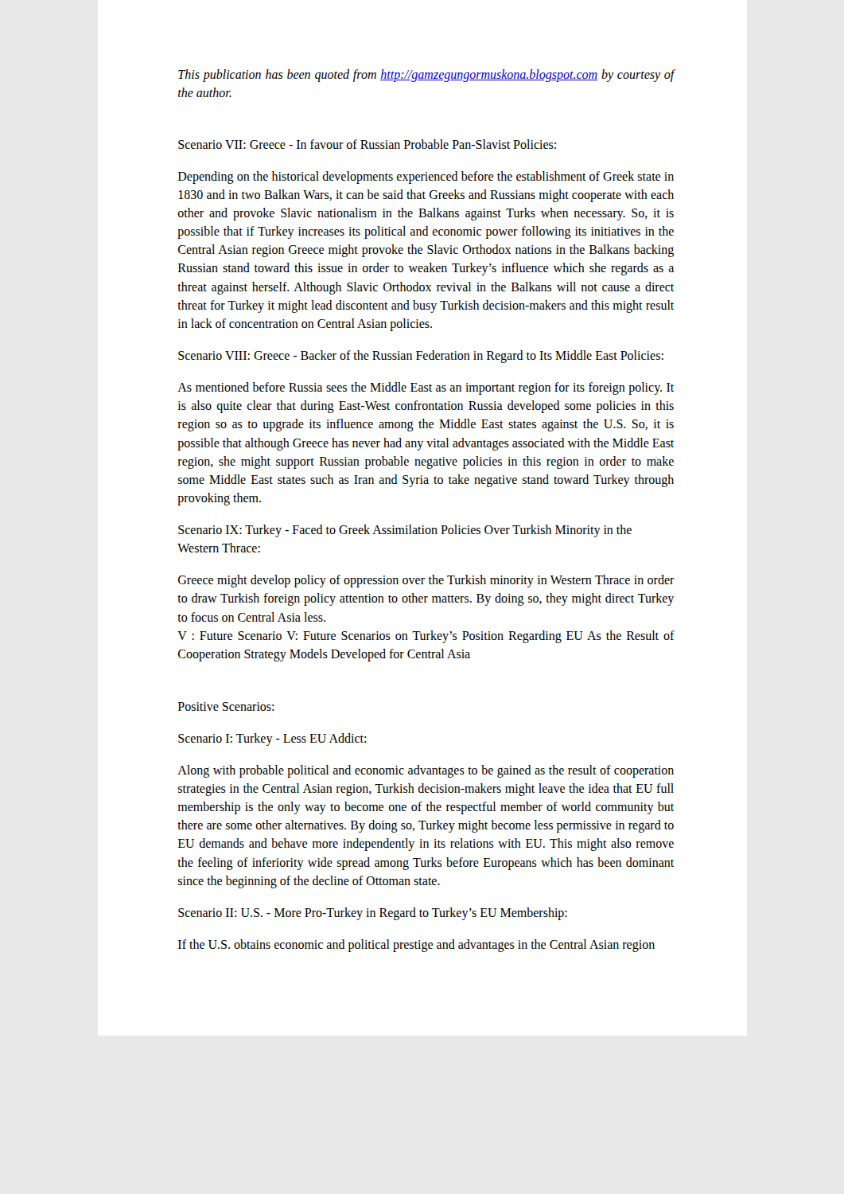This publication has been quoted from http://gamzegungormuskona.blogspot.com by courtesy of the author.
Scenario VII: Greece - In favour of Russian Probable Pan-Slavist Policies:
Depending on the historical developments experienced before the establishment of Greek state in 1830 and in two Balkan Wars, it can be said that Greeks and Russians might cooperate with each other and provoke Slavic nationalism in the Balkans against Turks when necessary. So, it is possible that if Turkey increases its political and economic power following its initiatives in the Central Asian region Greece might provoke the Slavic Orthodox nations in the Balkans backing Russian stand toward this issue in order to weaken Turkey’s influence which she regards as a threat against herself. Although Slavic Orthodox revival in the Balkans will not cause a direct threat for Turkey it might lead discontent and busy Turkish decision-makers and this might result in lack of concentration on Central Asian policies.
Scenario VIII: Greece - Backer of the Russian Federation in Regard to Its Middle East Policies:
As mentioned before Russia sees the Middle East as an important region for its foreign policy. It is also quite clear that during East-West confrontation Russia developed some policies in this region so as to upgrade its influence among the Middle East states against the U.S. So, it is possible that although Greece has never had any vital advantages associated with the Middle East region, she might support Russian probable negative policies in this region in order to make some Middle East states such as Iran and Syria to take negative stand toward Turkey through provoking them.
Scenario IX: Turkey - Faced to Greek Assimilation Policies Over Turkish Minority in the Western Thrace:
Greece might develop policy of oppression over the Turkish minority in Western Thrace in order to draw Turkish foreign policy attention to other matters. By doing so, they might direct Turkey to focus on Central Asia less.
V : Future Scenario V: Future Scenarios on Turkey’s Position Regarding EU As the Result of Cooperation Strategy Models Developed for Central Asia
Positive Scenarios:
Scenario I: Turkey - Less EU Addict:
Along with probable political and economic advantages to be gained as the result of cooperation strategies in the Central Asian region, Turkish decision-makers might leave the idea that EU full membership is the only way to become one of the respectful member of world community but there are some other alternatives. By doing so, Turkey might become less permissive in regard to EU demands and behave more independently in its relations with EU. This might also remove the feeling of inferiority wide spread among Turks before Europeans which has been dominant since the beginning of the decline of Ottoman state.
Scenario II: U.S. - More Pro-Turkey in Regard to Turkey’s EU Membership:
If the U.S. obtains economic and political prestige and advantages in the Central Asian region